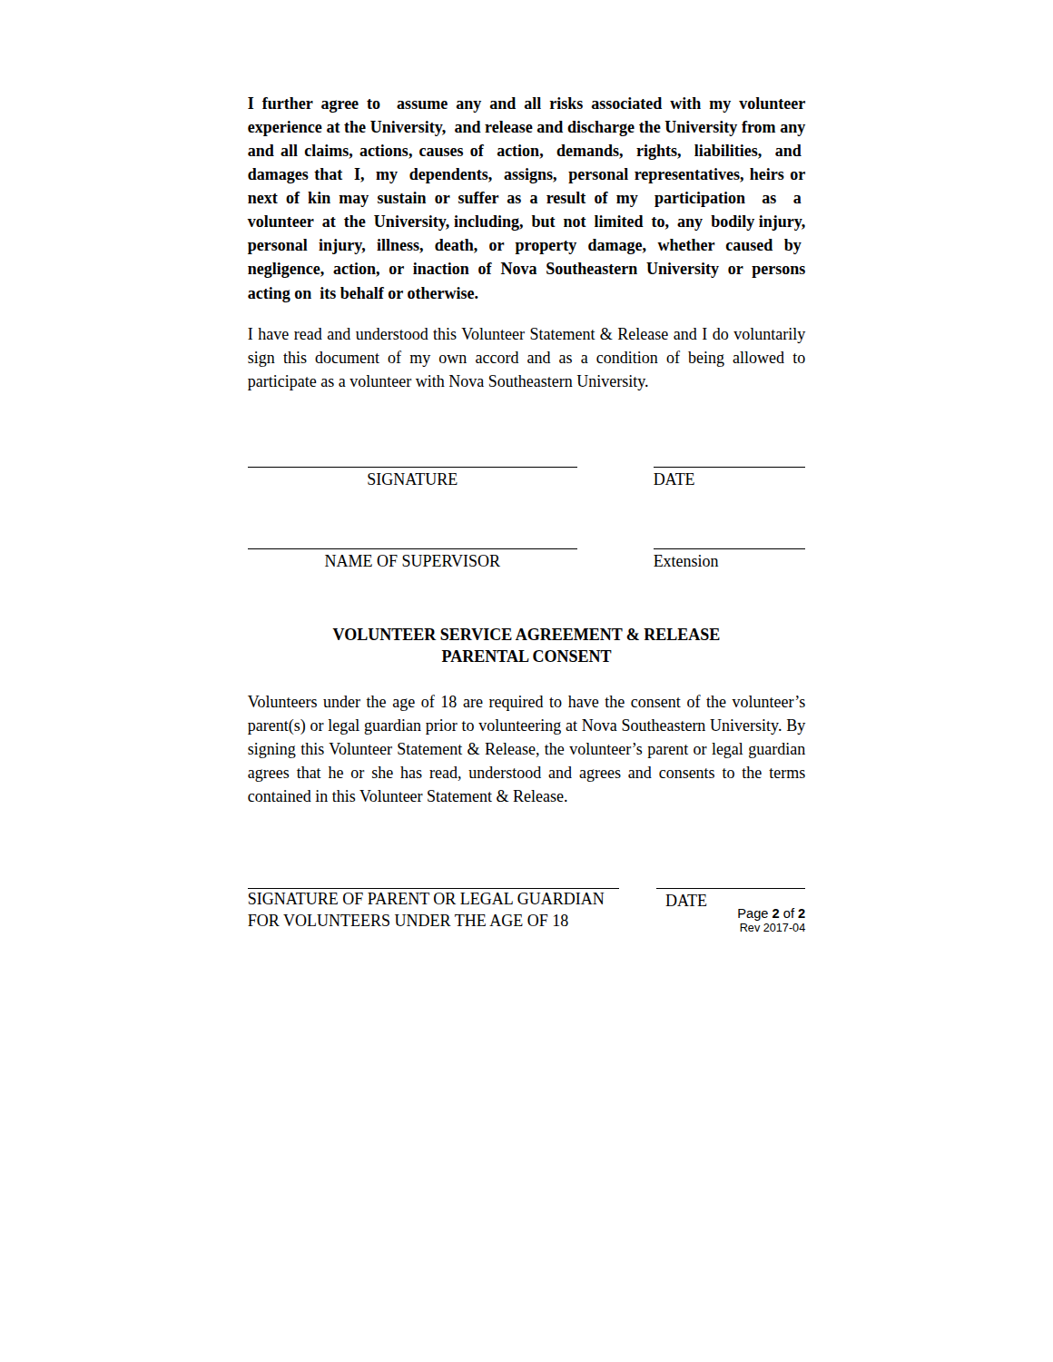I further agree to assume any and all risks associated with my volunteer experience at the University, and release and discharge the University from any and all claims, actions, causes of action, demands, rights, liabilities, and damages that I, my dependents, assigns, personal representatives, heirs or next of kin may sustain or suffer as a result of my participation as a volunteer at the University, including, but not limited to, any bodily injury, personal injury, illness, death, or property damage, whether caused by negligence, action, or inaction of Nova Southeastern University or persons acting on its behalf or otherwise.
I have read and understood this Volunteer Statement & Release and I do voluntarily sign this document of my own accord and as a condition of being allowed to participate as a volunteer with Nova Southeastern University.
| SIGNATURE | | DATE |
| NAME OF SUPERVISOR | | Extension |
VOLUNTEER SERVICE AGREEMENT & RELEASE PARENTAL CONSENT
Volunteers under the age of 18 are required to have the consent of the volunteer’s parent(s) or legal guardian prior to volunteering at Nova Southeastern University. By signing this Volunteer Statement & Release, the volunteer’s parent or legal guardian agrees that he or she has read, understood and agrees and consents to the terms contained in this Volunteer Statement & Release.
| SIGNATURE OF PARENT OR LEGAL GUARDIAN FOR VOLUNTEERS UNDER THE AGE OF 18 | | DATE |
Page 2 of 2
Rev 2017-04